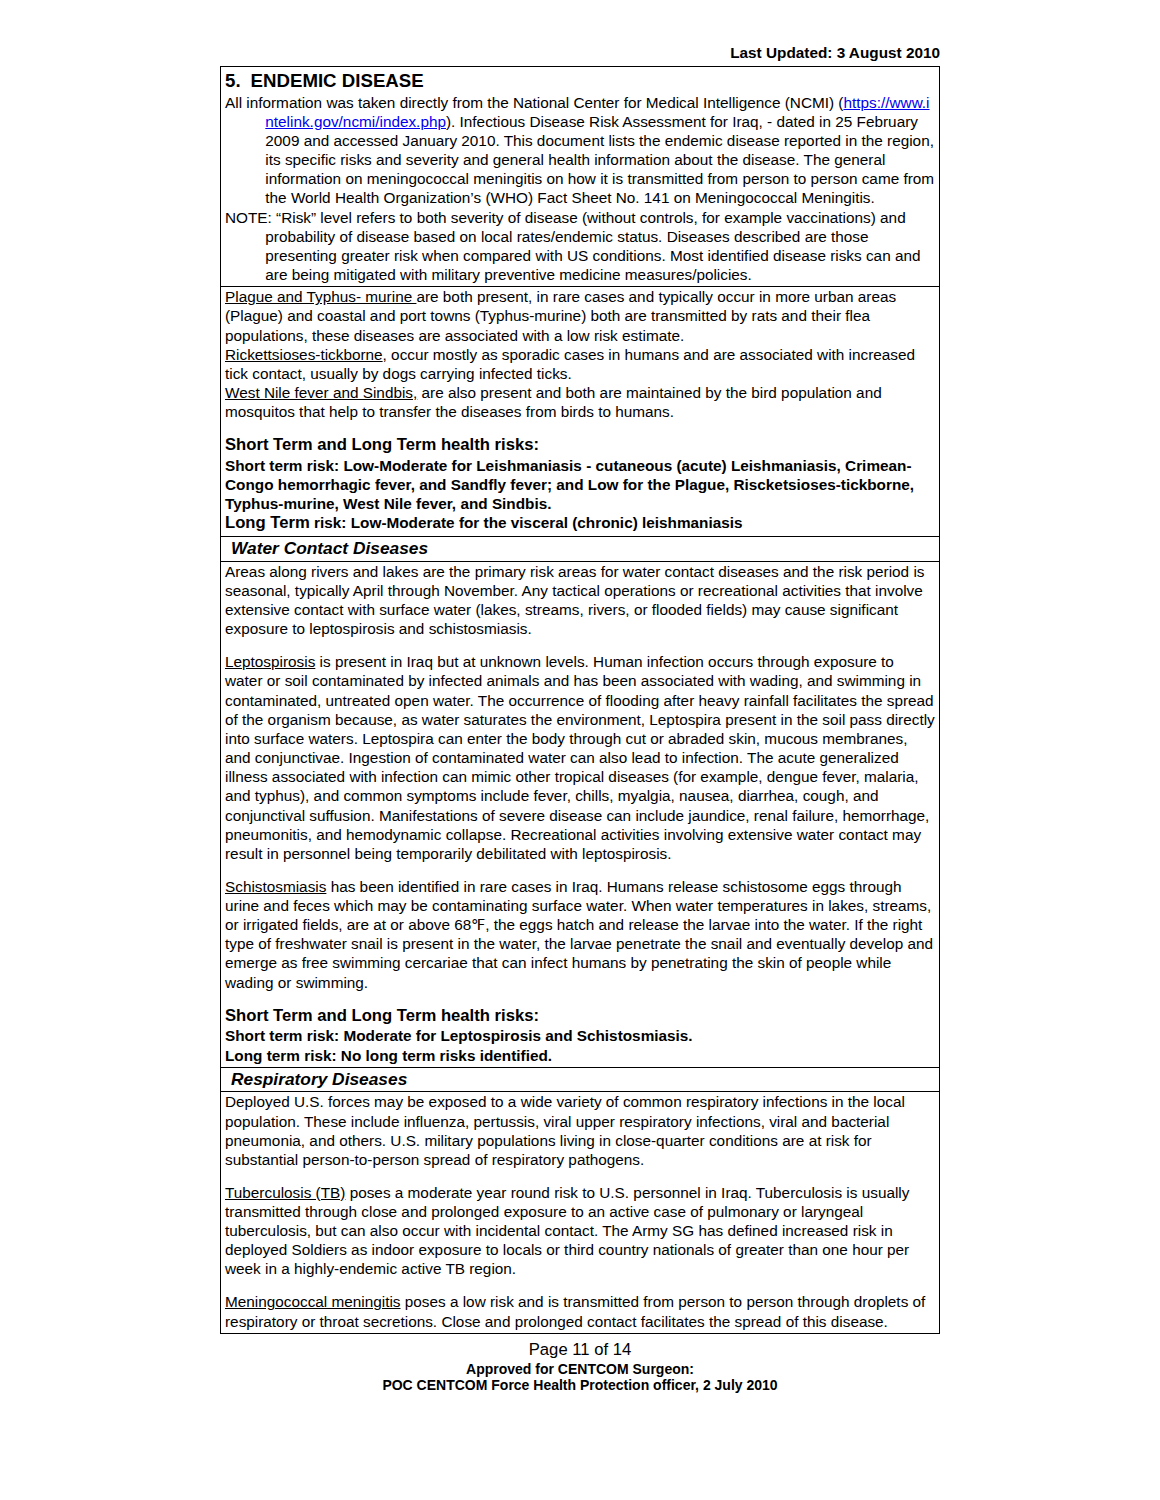Last Updated: 3 August 2010
5. ENDEMIC DISEASE
All information was taken directly from the National Center for Medical Intelligence (NCMI) (https://www.intelink.gov/ncmi/index.php). Infectious Disease Risk Assessment for Iraq, - dated in 25 February 2009 and accessed January 2010. This document lists the endemic disease reported in the region, its specific risks and severity and general health information about the disease. The general information on meningococcal meningitis on how it is transmitted from person to person came from the World Health Organization’s (WHO) Fact Sheet No. 141 on Meningococcal Meningitis.
NOTE: “Risk” level refers to both severity of disease (without controls, for example vaccinations) and probability of disease based on local rates/endemic status. Diseases described are those presenting greater risk when compared with US conditions. Most identified disease risks can and are being mitigated with military preventive medicine measures/policies.
Plague and Typhus- murine are both present, in rare cases and typically occur in more urban areas (Plague) and coastal and port towns (Typhus-murine) both are transmitted by rats and their flea populations, these diseases are associated with a low risk estimate.
Rickettsioses-tickborne, occur mostly as sporadic cases in humans and are associated with increased tick contact, usually by dogs carrying infected ticks.
West Nile fever and Sindbis, are also present and both are maintained by the bird population and mosquitos that help to transfer the diseases from birds to humans.
Short Term and Long Term health risks:
Short term risk: Low-Moderate for Leishmaniasis - cutaneous (acute) Leishmaniasis, Crimean-Congo hemorrhagic fever, and Sandfly fever; and Low for the Plague, Riscketsioses-tickborne, Typhus-murine, West Nile fever, and Sindbis.
Long Term risk: Low-Moderate for the visceral (chronic) leishmaniasis
Water Contact Diseases
Areas along rivers and lakes are the primary risk areas for water contact diseases and the risk period is seasonal, typically April through November. Any tactical operations or recreational activities that involve extensive contact with surface water (lakes, streams, rivers, or flooded fields) may cause significant exposure to leptospirosis and schistosmiasis.
Leptospirosis is present in Iraq but at unknown levels. Human infection occurs through exposure to water or soil contaminated by infected animals and has been associated with wading, and swimming in contaminated, untreated open water. The occurrence of flooding after heavy rainfall facilitates the spread of the organism because, as water saturates the environment, Leptospira present in the soil pass directly into surface waters. Leptospira can enter the body through cut or abraded skin, mucous membranes, and conjunctivae. Ingestion of contaminated water can also lead to infection. The acute generalized illness associated with infection can mimic other tropical diseases (for example, dengue fever, malaria, and typhus), and common symptoms include fever, chills, myalgia, nausea, diarrhea, cough, and conjunctival suffusion. Manifestations of severe disease can include jaundice, renal failure, hemorrhage, pneumonitis, and hemodynamic collapse. Recreational activities involving extensive water contact may result in personnel being temporarily debilitated with leptospirosis.
Schistosmiasis has been identified in rare cases in Iraq. Humans release schistosome eggs through urine and feces which may be contaminating surface water. When water temperatures in lakes, streams, or irrigated fields, are at or above 68℉, the eggs hatch and release the larvae into the water. If the right type of freshwater snail is present in the water, the larvae penetrate the snail and eventually develop and emerge as free swimming cercariae that can infect humans by penetrating the skin of people while wading or swimming.
Short Term and Long Term health risks:
Short term risk: Moderate for Leptospirosis and Schistosmiasis.
Long term risk: No long term risks identified.
Respiratory Diseases
Deployed U.S. forces may be exposed to a wide variety of common respiratory infections in the local population. These include influenza, pertussis, viral upper respiratory infections, viral and bacterial pneumonia, and others. U.S. military populations living in close-quarter conditions are at risk for substantial person-to-person spread of respiratory pathogens.
Tuberculosis (TB) poses a moderate year round risk to U.S. personnel in Iraq. Tuberculosis is usually transmitted through close and prolonged exposure to an active case of pulmonary or laryngeal tuberculosis, but can also occur with incidental contact. The Army SG has defined increased risk in deployed Soldiers as indoor exposure to locals or third country nationals of greater than one hour per week in a highly-endemic active TB region.
Meningococcal meningitis poses a low risk and is transmitted from person to person through droplets of respiratory or throat secretions. Close and prolonged contact facilitates the spread of this disease.
Page 11 of 14
Approved for CENTCOM Surgeon:
POC CENTCOM Force Health Protection officer, 2 July 2010